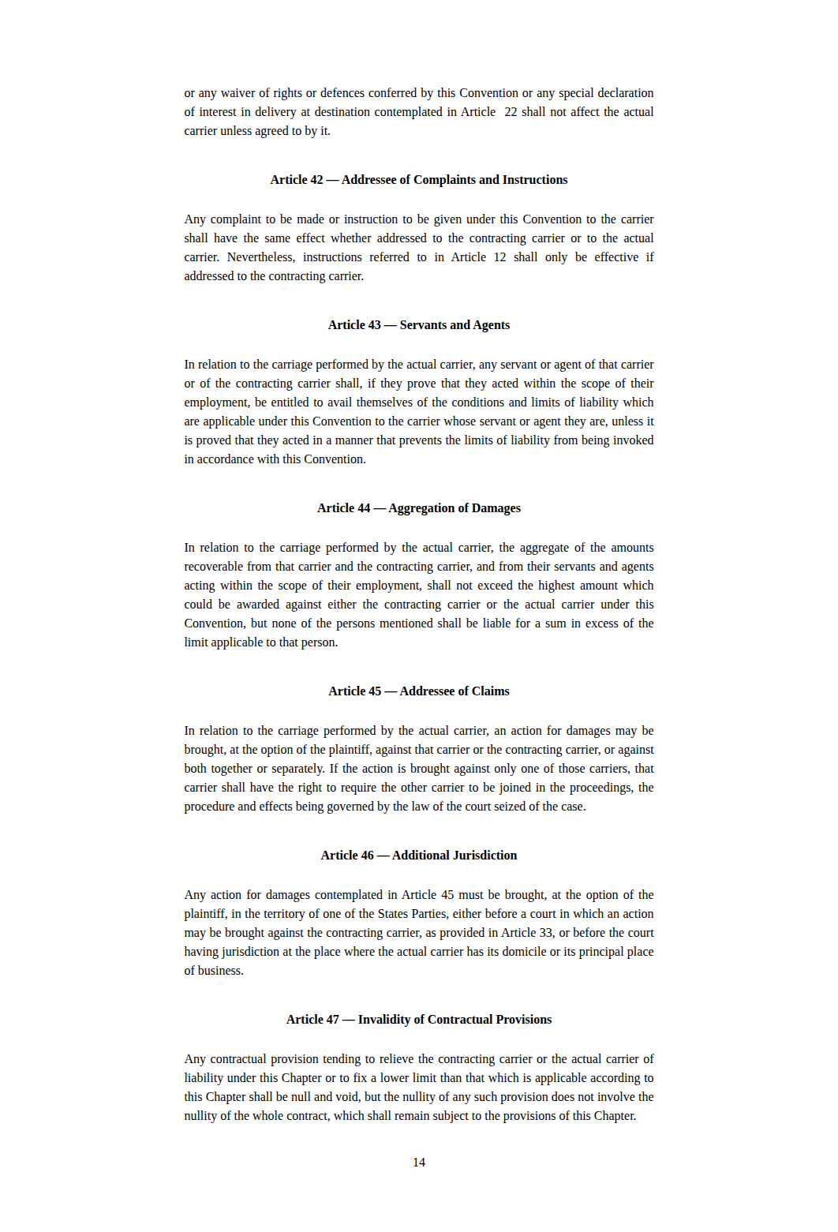or any waiver of rights or defences conferred by this Convention or any special declaration of interest in delivery at destination contemplated in Article 22 shall not affect the actual carrier unless agreed to by it.
Article 42 — Addressee of Complaints and Instructions
Any complaint to be made or instruction to be given under this Convention to the carrier shall have the same effect whether addressed to the contracting carrier or to the actual carrier. Nevertheless, instructions referred to in Article 12 shall only be effective if addressed to the contracting carrier.
Article 43 — Servants and Agents
In relation to the carriage performed by the actual carrier, any servant or agent of that carrier or of the contracting carrier shall, if they prove that they acted within the scope of their employment, be entitled to avail themselves of the conditions and limits of liability which are applicable under this Convention to the carrier whose servant or agent they are, unless it is proved that they acted in a manner that prevents the limits of liability from being invoked in accordance with this Convention.
Article 44 — Aggregation of Damages
In relation to the carriage performed by the actual carrier, the aggregate of the amounts recoverable from that carrier and the contracting carrier, and from their servants and agents acting within the scope of their employment, shall not exceed the highest amount which could be awarded against either the contracting carrier or the actual carrier under this Convention, but none of the persons mentioned shall be liable for a sum in excess of the limit applicable to that person.
Article 45 — Addressee of Claims
In relation to the carriage performed by the actual carrier, an action for damages may be brought, at the option of the plaintiff, against that carrier or the contracting carrier, or against both together or separately. If the action is brought against only one of those carriers, that carrier shall have the right to require the other carrier to be joined in the proceedings, the procedure and effects being governed by the law of the court seized of the case.
Article 46 — Additional Jurisdiction
Any action for damages contemplated in Article 45 must be brought, at the option of the plaintiff, in the territory of one of the States Parties, either before a court in which an action may be brought against the contracting carrier, as provided in Article 33, or before the court having jurisdiction at the place where the actual carrier has its domicile or its principal place of business.
Article 47 — Invalidity of Contractual Provisions
Any contractual provision tending to relieve the contracting carrier or the actual carrier of liability under this Chapter or to fix a lower limit than that which is applicable according to this Chapter shall be null and void, but the nullity of any such provision does not involve the nullity of the whole contract, which shall remain subject to the provisions of this Chapter.
14